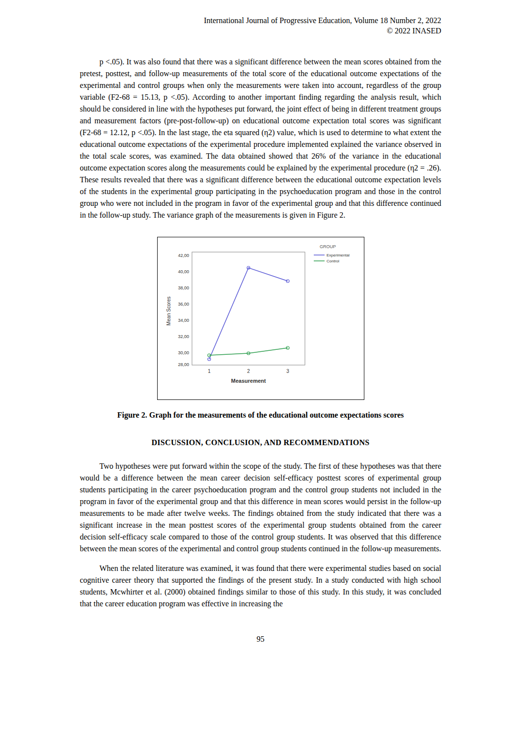International Journal of Progressive Education, Volume 18 Number 2, 2022
© 2022 INASED
p <.05). It was also found that there was a significant difference between the mean scores obtained from the pretest, posttest, and follow-up measurements of the total score of the educational outcome expectations of the experimental and control groups when only the measurements were taken into account, regardless of the group variable (F2-68 = 15.13, p <.05). According to another important finding regarding the analysis result, which should be considered in line with the hypotheses put forward, the joint effect of being in different treatment groups and measurement factors (pre-post-follow-up) on educational outcome expectation total scores was significant (F2-68 = 12.12, p <.05). In the last stage, the eta squared (η2) value, which is used to determine to what extent the educational outcome expectations of the experimental procedure implemented explained the variance observed in the total scale scores, was examined. The data obtained showed that 26% of the variance in the educational outcome expectation scores along the measurements could be explained by the experimental procedure (η2 = .26). These results revealed that there was a significant difference between the educational outcome expectation levels of the students in the experimental group participating in the psychoeducation program and those in the control group who were not included in the program in favor of the experimental group and that this difference continued in the follow-up study. The variance graph of the measurements is given in Figure 2.
GROUP Experimental Control 42,00 40,00 38,00 36,00 34,00 32,00 30,00 28,00 Mean Scores 1 2 3 Measurement
Figure 2. Graph for the measurements of the educational outcome expectations scores
DISCUSSION, CONCLUSION, AND RECOMMENDATIONS
Two hypotheses were put forward within the scope of the study. The first of these hypotheses was that there would be a difference between the mean career decision self-efficacy posttest scores of experimental group students participating in the career psychoeducation program and the control group students not included in the program in favor of the experimental group and that this difference in mean scores would persist in the follow-up measurements to be made after twelve weeks. The findings obtained from the study indicated that there was a significant increase in the mean posttest scores of the experimental group students obtained from the career decision self-efficacy scale compared to those of the control group students. It was observed that this difference between the mean scores of the experimental and control group students continued in the follow-up measurements.
When the related literature was examined, it was found that there were experimental studies based on social cognitive career theory that supported the findings of the present study. In a study conducted with high school students, Mcwhirter et al. (2000) obtained findings similar to those of this study. In this study, it was concluded that the career education program was effective in increasing the
95